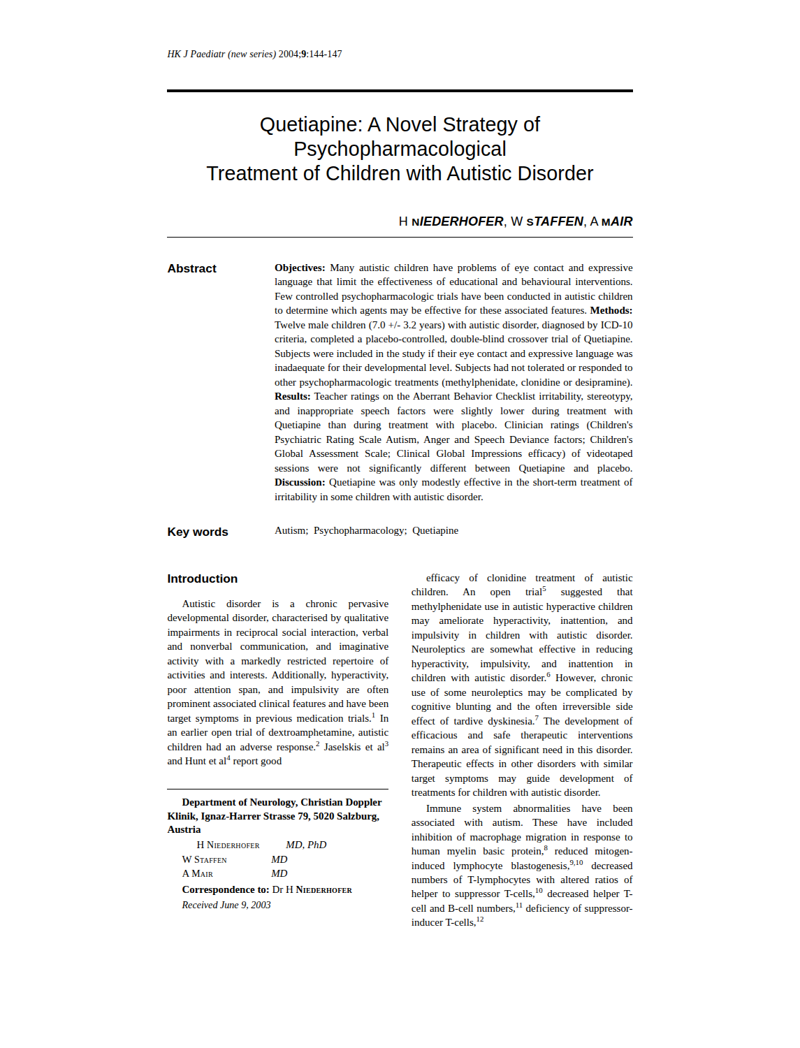HK J Paediatr (new series) 2004; 9:144-147
Quetiapine: A Novel Strategy of Psychopharmacological
Treatment of Children with Autistic Disorder
H NIEDERHOFER, W STAFFEN, A MAIR
Abstract
Objectives: Many autistic children have problems of eye contact and expressive language that limit the effectiveness of educational and behavioural interventions. Few controlled psychopharmacologic trials have been conducted in autistic children to determine which agents may be effective for these associated features. Methods: Twelve male children (7.0 +/- 3.2 years) with autistic disorder, diagnosed by ICD-10 criteria, completed a placebo-controlled, double-blind crossover trial of Quetiapine. Subjects were included in the study if their eye contact and expressive language was inadaequate for their developmental level. Subjects had not tolerated or responded to other psychopharmacologic treatments (methylphenidate, clonidine or desipramine). Results: Teacher ratings on the Aberrant Behavior Checklist irritability, stereotypy, and inappropriate speech factors were slightly lower during treatment with Quetiapine than during treatment with placebo. Clinician ratings (Children's Psychiatric Rating Scale Autism, Anger and Speech Deviance factors; Children's Global Assessment Scale; Clinical Global Impressions efficacy) of videotaped sessions were not significantly different between Quetiapine and placebo. Discussion: Quetiapine was only modestly effective in the short-term treatment of irritability in some children with autistic disorder.
Key words
Autism; Psychopharmacology; Quetiapine
Introduction
Autistic disorder is a chronic pervasive developmental disorder, characterised by qualitative impairments in reciprocal social interaction, verbal and nonverbal communication, and imaginative activity with a markedly restricted repertoire of activities and interests. Additionally, hyperactivity, poor attention span, and impulsivity are often prominent associated clinical features and have been target symptoms in previous medication trials.1 In an earlier open trial of dextroamphetamine, autistic children had an adverse response.2 Jaselskis et al3 and Hunt et al4 report good
Department of Neurology, Christian Doppler Klinik, Ignaz-Harrer Strasse 79, 5020 Salzburg, Austria
H Niederhofer MD, PhD
W Staffen MD
A Mair MD
Correspondence to: Dr H Niederhofer
Received June 9, 2003
efficacy of clonidine treatment of autistic children. An open trial5 suggested that methylphenidate use in autistic hyperactive children may ameliorate hyperactivity, inattention, and impulsivity in children with autistic disorder. Neuroleptics are somewhat effective in reducing hyperactivity, impulsivity, and inattention in children with autistic disorder.6 However, chronic use of some neuroleptics may be complicated by cognitive blunting and the often irreversible side effect of tardive dyskinesia.7 The development of efficacious and safe therapeutic interventions remains an area of significant need in this disorder. Therapeutic effects in other disorders with similar target symptoms may guide development of treatments for children with autistic disorder.
Immune system abnormalities have been associated with autism. These have included inhibition of macrophage migration in response to human myelin basic protein,8 reduced mitogen-induced lymphocyte blastogenesis,9,10 decreased numbers of T-lymphocytes with altered ratios of helper to suppressor T-cells,10 decreased helper T-cell and B-cell numbers,11 deficiency of suppressor-inducer T-cells,12